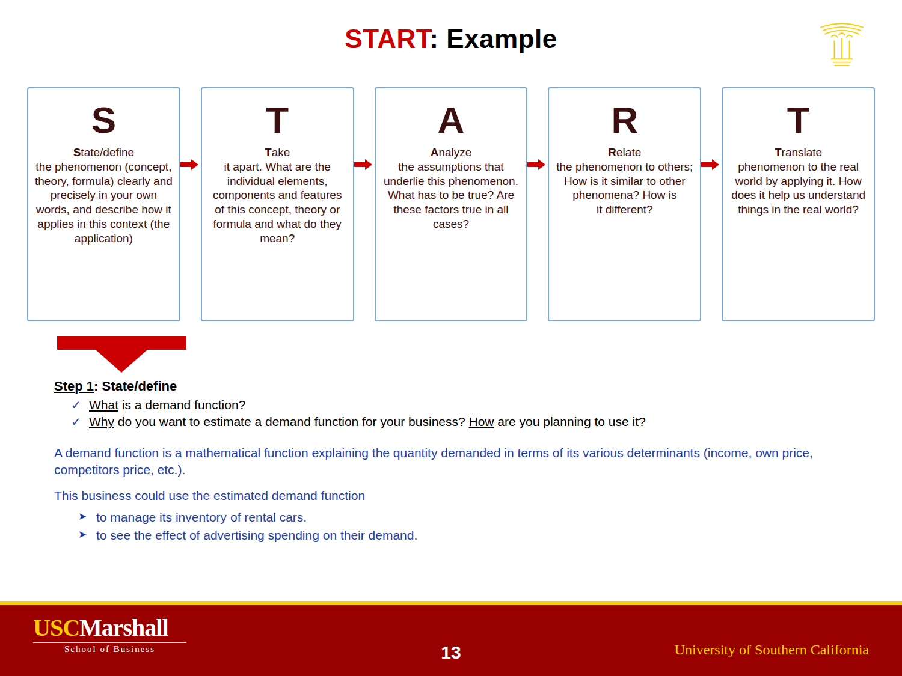START: Example
S
State/define
the phenomenon (concept, theory, formula) clearly and precisely in your own words, and describe how it applies in this context (the application)
T
Take
it apart. What are the individual elements, components and features of this concept, theory or formula and what do they mean?
A
Analyze
the assumptions that underlie this phenomenon. What has to be true? Are these factors true in all cases?
R
Relate
the phenomenon to others; How is it similar to other phenomena? How is
it different?
T
Translate
phenomenon to the real world by applying it. How does it help us understand things in the real world?
Step 1: State/define
What is a demand function?
Why do you want to estimate a demand function for your business? How are you planning to use it?
A demand function is a mathematical function explaining the quantity demanded in terms of its various determinants (income, own price, competitors price, etc.).
This business could use the estimated demand function
to manage its inventory of rental cars.
to see the effect of advertising spending on their demand.
USC Marshall School of Business
13
University of Southern California